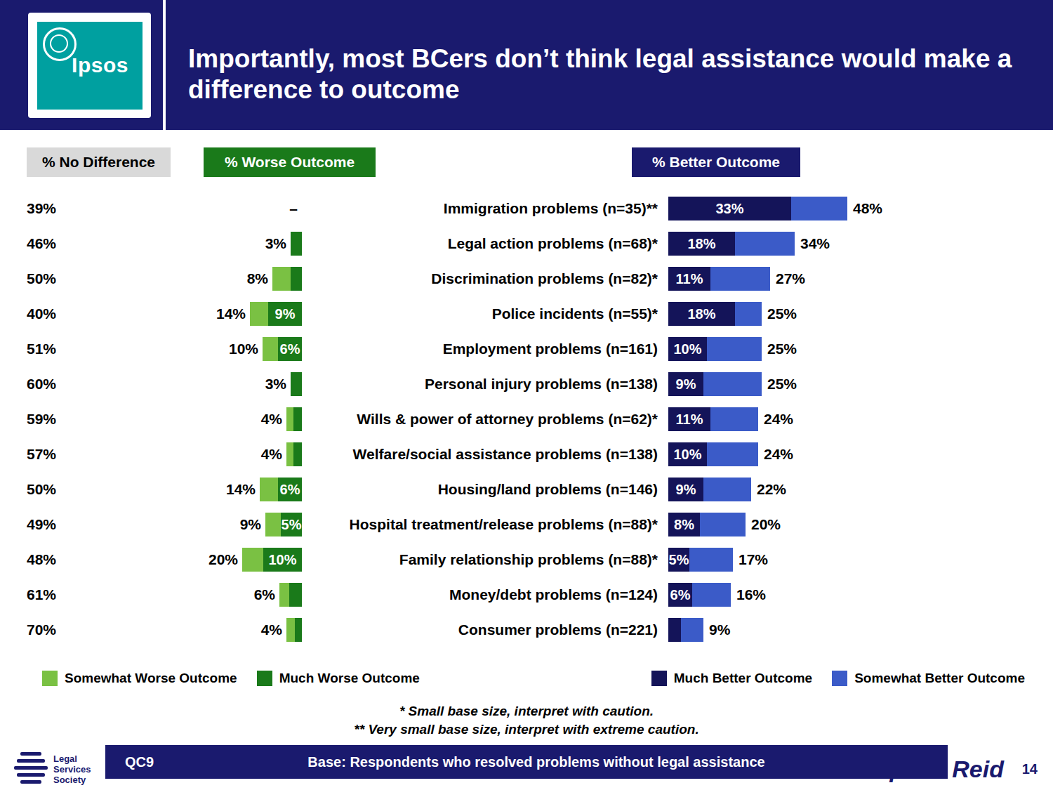Ipsos
Importantly, most BCers don’t think legal assistance would make a difference to outcome
% No Difference
% Worse Outcome
% Better Outcome
39%
–
Immigration problems (n=35)**
33%
48%
46%
3%
Legal action problems (n=68)*
18%
34%
50%
8%
Discrimination problems (n=82)*
11%
27%
40%
14%
9%
Police incidents (n=55)*
18%
25%
51%
10%
6%
Employment problems (n=161)
10%
25%
60%
3%
Personal injury problems (n=138)
9%
25%
59%
4%
Wills & power of attorney problems (n=62)*
11%
24%
57%
4%
Welfare/social assistance problems (n=138)
10%
24%
50%
14%
6%
Housing/land problems (n=146)
9%
22%
49%
9%
5%
Hospital treatment/release problems (n=88)*
8%
20%
48%
20%
10%
Family relationship problems (n=88)*
5%
17%
61%
6%
Money/debt problems (n=124)
6%
16%
70%
4%
Consumer problems (n=221)
9%
Somewhat Worse Outcome Much Worse Outcome
Much Better Outcome Somewhat Better Outcome
* Small base size, interpret with caution.
** Very small base size, interpret with extreme caution.
Legal
Services
Society
QC9
Base: Respondents who resolved problems without legal assistance
Ipsos Reid
14